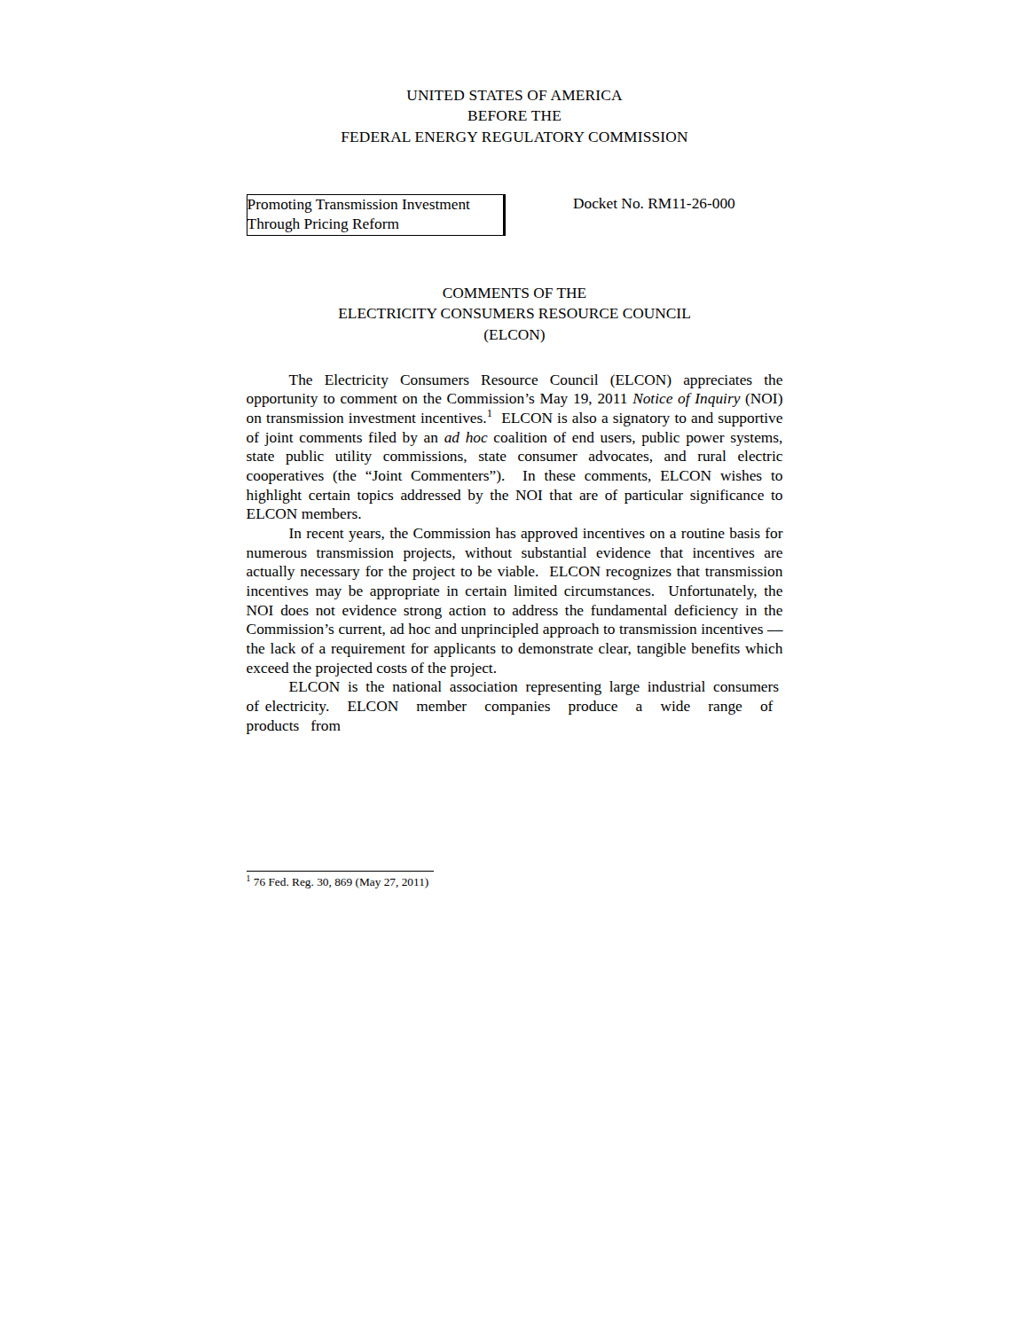UNITED STATES OF AMERICA
BEFORE THE
FEDERAL ENERGY REGULATORY COMMISSION
| Promoting Transmission Investment Through Pricing Reform | | Docket No. RM11-26-000 |
COMMENTS OF THE
ELECTRICITY CONSUMERS RESOURCE COUNCIL
(ELCON)
The Electricity Consumers Resource Council (ELCON) appreciates the opportunity to comment on the Commission’s May 19, 2011 Notice of Inquiry (NOI) on transmission investment incentives.1 ELCON is also a signatory to and supportive of joint comments filed by an ad hoc coalition of end users, public power systems, state public utility commissions, state consumer advocates, and rural electric cooperatives (the “Joint Commenters”). In these comments, ELCON wishes to highlight certain topics addressed by the NOI that are of particular significance to ELCON members.
In recent years, the Commission has approved incentives on a routine basis for numerous transmission projects, without substantial evidence that incentives are actually necessary for the project to be viable. ELCON recognizes that transmission incentives may be appropriate in certain limited circumstances. Unfortunately, the NOI does not evidence strong action to address the fundamental deficiency in the Commission’s current, ad hoc and unprincipled approach to transmission incentives –– the lack of a requirement for applicants to demonstrate clear, tangible benefits which exceed the projected costs of the project.
ELCON is the national association representing large industrial consumers of electricity. ELCON member companies produce a wide range of products from
1 76 Fed. Reg. 30, 869 (May 27, 2011)